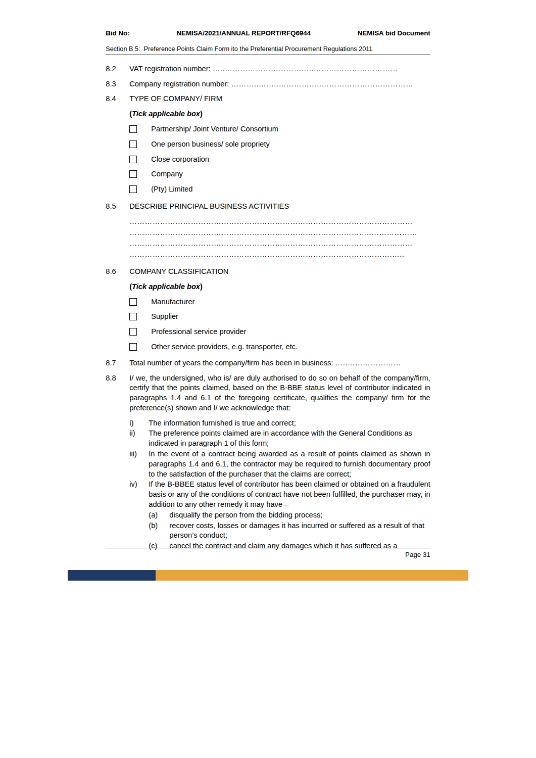Bid No: NEMISA/2021/ANNUAL REPORT/RFQ6944 NEMISA bid Document
Section B 5: Preference Points Claim Form ito the Preferential Procurement Regulations 2011
8.2
VAT registration number: …..……………………………..……………………………
8.3
Company registration number: ………..……..……………..………………………………
8.4
TYPE OF COMPANY/ FIRM
(Tick applicable box)
Partnership/ Joint Venture/ Consortium
One person business/ sole propriety
Close corporation
Company
(Pty) Limited
8.5
DESCRIBE PRINCIPAL BUSINESS ACTIVITIES
…………………………………………………………………………………………………
…………………………………………………………………………………..………………
…………………………………………………………………………………………………
………………………………………………………………………………………….…..
8.6
COMPANY CLASSIFICATION
(Tick applicable box)
Manufacturer
Supplier
Professional service provider
Other service providers, e.g. transporter, etc.
8.7
Total number of years the company/firm has been in business: …..…………………
8.8
I/ we, the undersigned, who is/ are duly authorised to do so on behalf of the company/firm, certify that the points claimed, based on the B-BBE status level of contributor indicated in paragraphs 1.4 and 6.1 of the foregoing certificate, qualifies the company/ firm for the preference(s) shown and I/ we acknowledge that:
i)
The information furnished is true and correct;
ii)
The preference points claimed are in accordance with the General Conditions as indicated in paragraph 1 of this form;
iii)
In the event of a contract being awarded as a result of points claimed as shown in paragraphs 1.4 and 6.1, the contractor may be required to furnish documentary proof to the satisfaction of the purchaser that the claims are correct;
iv)
If the B-BBEE status level of contributor has been claimed or obtained on a fraudulent basis or any of the conditions of contract have not been fulfilled, the purchaser may, in addition to any other remedy it may have –
(a)
disqualify the person from the bidding process;
(b)
recover costs, losses or damages it has incurred or suffered as a result of that person’s conduct;
(c)
cancel the contract and claim any damages which it has suffered as a
Page 31